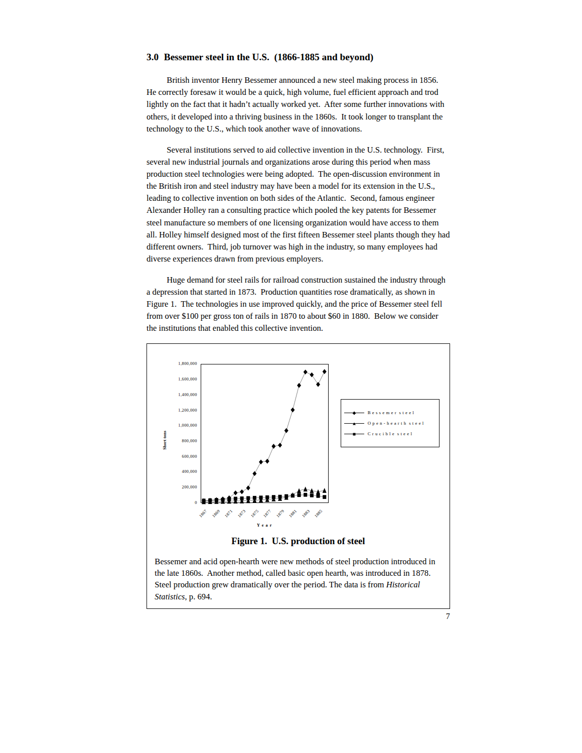3.0 Bessemer steel in the U.S. (1866-1885 and beyond)
British inventor Henry Bessemer announced a new steel making process in 1856. He correctly foresaw it would be a quick, high volume, fuel efficient approach and trod lightly on the fact that it hadn’t actually worked yet. After some further innovations with others, it developed into a thriving business in the 1860s. It took longer to transplant the technology to the U.S., which took another wave of innovations.
Several institutions served to aid collective invention in the U.S. technology. First, several new industrial journals and organizations arose during this period when mass production steel technologies were being adopted. The open-discussion environment in the British iron and steel industry may have been a model for its extension in the U.S., leading to collective invention on both sides of the Atlantic. Second, famous engineer Alexander Holley ran a consulting practice which pooled the key patents for Bessemer steel manufacture so members of one licensing organization would have access to them all. Holley himself designed most of the first fifteen Bessemer steel plants though they had different owners. Third, job turnover was high in the industry, so many employees had diverse experiences drawn from previous employers.
Huge demand for steel rails for railroad construction sustained the industry through a depression that started in 1873. Production quantities rose dramatically, as shown in Figure 1. The technologies in use improved quickly, and the price of Bessemer steel fell from over $100 per gross ton of rails in 1870 to about $60 in 1880. Below we consider the institutions that enabled this collective invention.
Short tons
1,800,000 1,600,000 1,400,000 1,200,000 1,000,000 800,000 600,000 400,000 200,000 0
B e s s e m e r s t e e l
O p e n - h e a r t h s t e e l
C r u c i b l e s t e e l
1867 1869 1871 1873 1875 1877 1879 1881 1883 1885
Y e a r
Figure 1. U.S. production of steel
Bessemer and acid open-hearth were new methods of steel production introduced in the late 1860s. Another method, called basic open hearth, was introduced in 1878. Steel production grew dramatically over the period. The data is from Historical Statistics, p. 694.
7